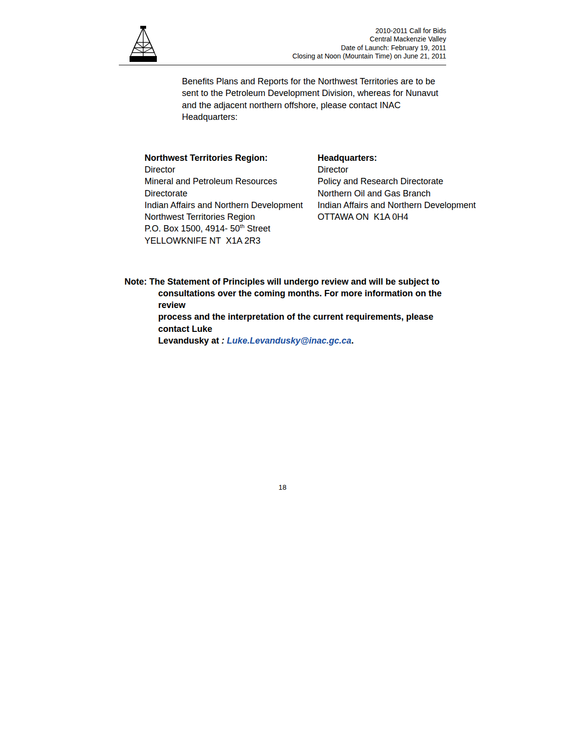2010-2011 Call for Bids
Central Mackenzie Valley
Date of Launch: February 19, 2011
Closing at Noon (Mountain Time) on June 21, 2011
Benefits Plans and Reports for the Northwest Territories are to be sent to the Petroleum Development Division, whereas for Nunavut and the adjacent northern offshore, please contact INAC Headquarters:
Northwest Territories Region:
Director
Mineral and Petroleum Resources
Directorate
Indian Affairs and Northern Development
Northwest Territories Region
P.O. Box 1500, 4914- 50th Street
YELLOWKNIFE NT X1A 2R3
Headquarters:
Director
Policy and Research Directorate
Northern Oil and Gas Branch
Indian Affairs and Northern Development
OTTAWA ON K1A 0H4
Note: The Statement of Principles will undergo review and will be subject to consultations over the coming months. For more information on the review process and the interpretation of the current requirements, please contact Luke Levandusky at : Luke.Levandusky@inac.gc.ca.
18